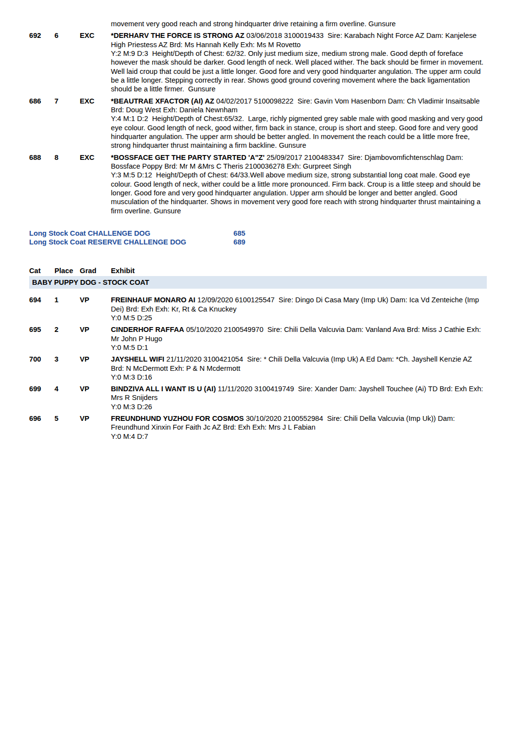| | | | movement very good reach and strong hindquarter drive retaining a firm overline. Gunsure |
| 692 | 6 | EXC | *DERHARV THE FORCE IS STRONG AZ 03/06/2018 3100019433 Sire: Karabach Night Force AZ Dam: Kanjelese High Priestess AZ Brd: Ms Hannah Kelly Exh: Ms M Rovetto Y:2 M:9 D:3 Height/Depth of Chest: 62/32. Only just medium size, medium strong male. Good depth of foreface however the mask should be darker. Good length of neck. Well placed wither. The back should be firmer in movement. Well laid croup that could be just a little longer. Good fore and very good hindquarter angulation. The upper arm could be a little longer. Stepping correctly in rear. Shows good ground covering movement where the back ligamentation should be a little firmer. Gunsure |
| 686 | 7 | EXC | *BEAUTRAE XFACTOR (AI) AZ 04/02/2017 5100098222 Sire: Gavin Vom Hasenborn Dam: Ch Vladimir Insaitsable Brd: Doug West Exh: Daniela Newnham Y:4 M:1 D:2 Height/Depth of Chest:65/32. Large, richly pigmented grey sable male with good masking and very good eye colour. Good length of neck, good wither, firm back in stance, croup is short and steep. Good fore and very good hindquarter angulation. The upper arm should be better angled. In movement the reach could be a little more free, strong hindquarter thrust maintaining a firm backline. Gunsure |
| 688 | 8 | EXC | *BOSSFACE GET THE PARTY STARTED 'A''Z' 25/09/2017 2100483347 Sire: Djambovomfichtenschlag Dam: Bossface Poppy Brd: Mr M &Mrs C Theris 2100036278 Exh: Gurpreet Singh Y:3 M:5 D:12 Height/Depth of Chest: 64/33.Well above medium size, strong substantial long coat male. Good eye colour. Good length of neck, wither could be a little more pronounced. Firm back. Croup is a little steep and should be longer. Good fore and very good hindquarter angulation. Upper arm should be longer and better angled. Good musculation of the hindquarter. Shows in movement very good fore reach with strong hindquarter thrust maintaining a firm overline. Gunsure |
Long Stock Coat CHALLENGE DOG 685
Long Stock Coat RESERVE CHALLENGE DOG 689
| Cat | Place | Grad | Exhibit |
BABY PUPPY DOG - STOCK COAT
| 694 | 1 | VP | FREINHAUF MONARO AI 12/09/2020 6100125547 Sire: Dingo Di Casa Mary (Imp Uk) Dam: Ica Vd Zenteiche (Imp Dei) Brd: Exh Exh: Kr, Rt & Ca Knuckey Y:0 M:5 D:25 |
| 695 | 2 | VP | CINDERHOF RAFFAA 05/10/2020 2100549970 Sire: Chili Della Valcuvia Dam: Vanland Ava Brd: Miss J Cathie Exh: Mr John P Hugo Y:0 M:5 D:1 |
| 700 | 3 | VP | JAYSHELL WIFI 21/11/2020 3100421054 Sire: * Chili Della Valcuvia (Imp Uk) A Ed Dam: *Ch. Jayshell Kenzie AZ Brd: N McDermott Exh: P & N Mcdermott Y:0 M:3 D:16 |
| 699 | 4 | VP | BINDZIVA ALL I WANT IS U (AI) 11/11/2020 3100419749 Sire: Xander Dam: Jayshell Touchee (Ai) TD Brd: Exh Exh: Mrs R Snijders Y:0 M:3 D:26 |
| 696 | 5 | VP | FREUNDHUND YUZHOU FOR COSMOS 30/10/2020 2100552984 Sire: Chili Della Valcuvia (Imp Uk)) Dam: Freundhund Xinxin For Faith Jc AZ Brd: Exh Exh: Mrs J L Fabian Y:0 M:4 D:7 |